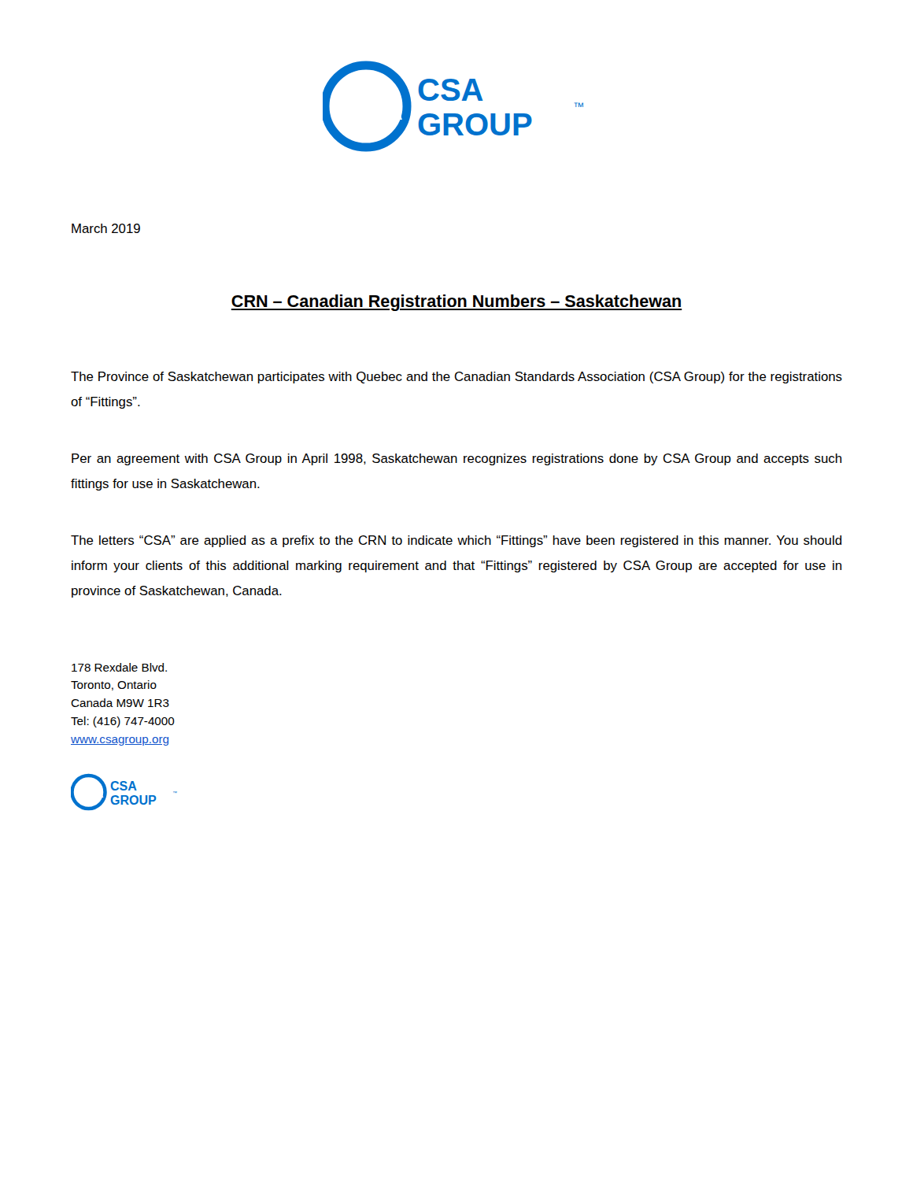SA CSA GROUP ™
March 2019
CRN – Canadian Registration Numbers – Saskatchewan
The Province of Saskatchewan participates with Quebec and the Canadian Standards Association (CSA Group) for the registrations of “Fittings”.
Per an agreement with CSA Group in April 1998, Saskatchewan recognizes registrations done by CSA Group and accepts such fittings for use in Saskatchewan.
The letters “CSA” are applied as a prefix to the CRN to indicate which “Fittings” have been registered in this manner. You should inform your clients of this additional marking requirement and that “Fittings” registered by CSA Group are accepted for use in province of Saskatchewan, Canada.
178 Rexdale Blvd.
Toronto, Ontario
Canada M9W 1R3
Tel: (416) 747-4000
www.csagroup.org
SA CSA GROUP ™